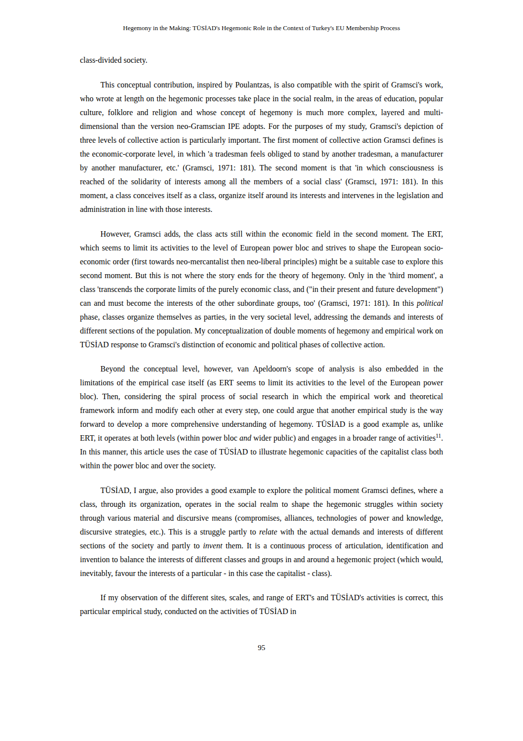Hegemony in the Making: TÜSİAD's Hegemonic Role in the Context of Turkey's EU Membership Process
class-divided society.
This conceptual contribution, inspired by Poulantzas, is also compatible with the spirit of Gramsci's work, who wrote at length on the hegemonic processes take place in the social realm, in the areas of education, popular culture, folklore and religion and whose concept of hegemony is much more complex, layered and multi-dimensional than the version neo-Gramscian IPE adopts. For the purposes of my study, Gramsci's depiction of three levels of collective action is particularly important. The first moment of collective action Gramsci defines is the economic-corporate level, in which 'a tradesman feels obliged to stand by another tradesman, a manufacturer by another manufacturer, etc.' (Gramsci, 1971: 181). The second moment is that 'in which consciousness is reached of the solidarity of interests among all the members of a social class' (Gramsci, 1971: 181). In this moment, a class conceives itself as a class, organize itself around its interests and intervenes in the legislation and administration in line with those interests.
However, Gramsci adds, the class acts still within the economic field in the second moment. The ERT, which seems to limit its activities to the level of European power bloc and strives to shape the European socio-economic order (first towards neo-mercantalist then neo-liberal principles) might be a suitable case to explore this second moment. But this is not where the story ends for the theory of hegemony. Only in the 'third moment', a class 'transcends the corporate limits of the purely economic class, and ("in their present and future development") can and must become the interests of the other subordinate groups, too' (Gramsci, 1971: 181). In this political phase, classes organize themselves as parties, in the very societal level, addressing the demands and interests of different sections of the population. My conceptualization of double moments of hegemony and empirical work on TÜSİAD response to Gramsci's distinction of economic and political phases of collective action.
Beyond the conceptual level, however, van Apeldoorn's scope of analysis is also embedded in the limitations of the empirical case itself (as ERT seems to limit its activities to the level of the European power bloc). Then, considering the spiral process of social research in which the empirical work and theoretical framework inform and modify each other at every step, one could argue that another empirical study is the way forward to develop a more comprehensive understanding of hegemony. TÜSİAD is a good example as, unlike ERT, it operates at both levels (within power bloc and wider public) and engages in a broader range of activities11. In this manner, this article uses the case of TÜSİAD to illustrate hegemonic capacities of the capitalist class both within the power bloc and over the society.
TÜSİAD, I argue, also provides a good example to explore the political moment Gramsci defines, where a class, through its organization, operates in the social realm to shape the hegemonic struggles within society through various material and discursive means (compromises, alliances, technologies of power and knowledge, discursive strategies, etc.). This is a struggle partly to relate with the actual demands and interests of different sections of the society and partly to invent them. It is a continuous process of articulation, identification and invention to balance the interests of different classes and groups in and around a hegemonic project (which would, inevitably, favour the interests of a particular - in this case the capitalist - class).
If my observation of the different sites, scales, and range of ERT's and TÜSİAD's activities is correct, this particular empirical study, conducted on the activities of TÜSİAD in
95